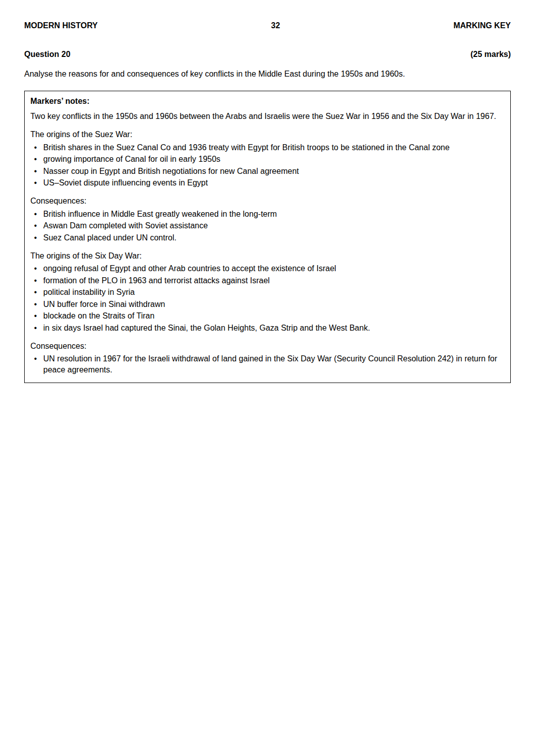MODERN HISTORY 32 MARKING KEY
Question 20 (25 marks)
Analyse the reasons for and consequences of key conflicts in the Middle East during the 1950s and 1960s.
Markers’ notes:
Two key conflicts in the 1950s and 1960s between the Arabs and Israelis were the Suez War in 1956 and the Six Day War in 1967.
The origins of the Suez War:
British shares in the Suez Canal Co and 1936 treaty with Egypt for British troops to be stationed in the Canal zone
growing importance of Canal for oil in early 1950s
Nasser coup in Egypt and British negotiations for new Canal agreement
US–Soviet dispute influencing events in Egypt
Consequences:
British influence in Middle East greatly weakened in the long-term
Aswan Dam completed with Soviet assistance
Suez Canal placed under UN control.
The origins of the Six Day War:
ongoing refusal of Egypt and other Arab countries to accept the existence of Israel
formation of the PLO in 1963 and terrorist attacks against Israel
political instability in Syria
UN buffer force in Sinai withdrawn
blockade on the Straits of Tiran
in six days Israel had captured the Sinai, the Golan Heights, Gaza Strip and the West Bank.
Consequences:
UN resolution in 1967 for the Israeli withdrawal of land gained in the Six Day War (Security Council Resolution 242) in return for peace agreements.